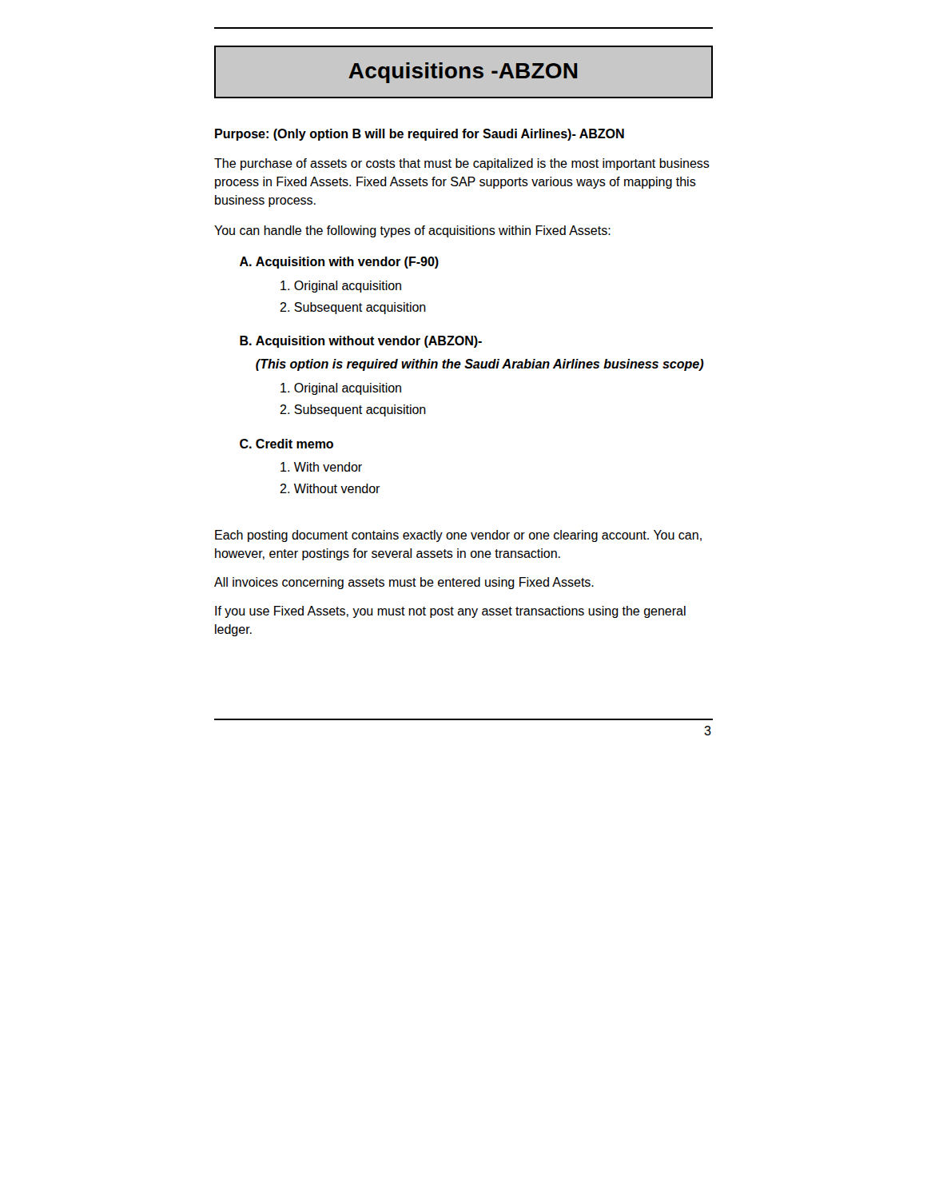Acquisitions -ABZON
Purpose: (Only option B will be required for Saudi Airlines)- ABZON
The purchase of assets or costs that must be capitalized is the most important business process in Fixed Assets. Fixed Assets for SAP supports various ways of mapping this business process.
You can handle the following types of acquisitions within Fixed Assets:
Acquisition with vendor (F-90)
Original acquisition
Subsequent acquisition
Acquisition without vendor (ABZON)-
(This option is required within the Saudi Arabian Airlines business scope)
Original acquisition
Subsequent acquisition
Credit memo
With vendor
Without vendor
Each posting document contains exactly one vendor or one clearing account. You can, however, enter postings for several assets in one transaction.
All invoices concerning assets must be entered using Fixed Assets.
If you use Fixed Assets, you must not post any asset transactions using the general ledger.
3